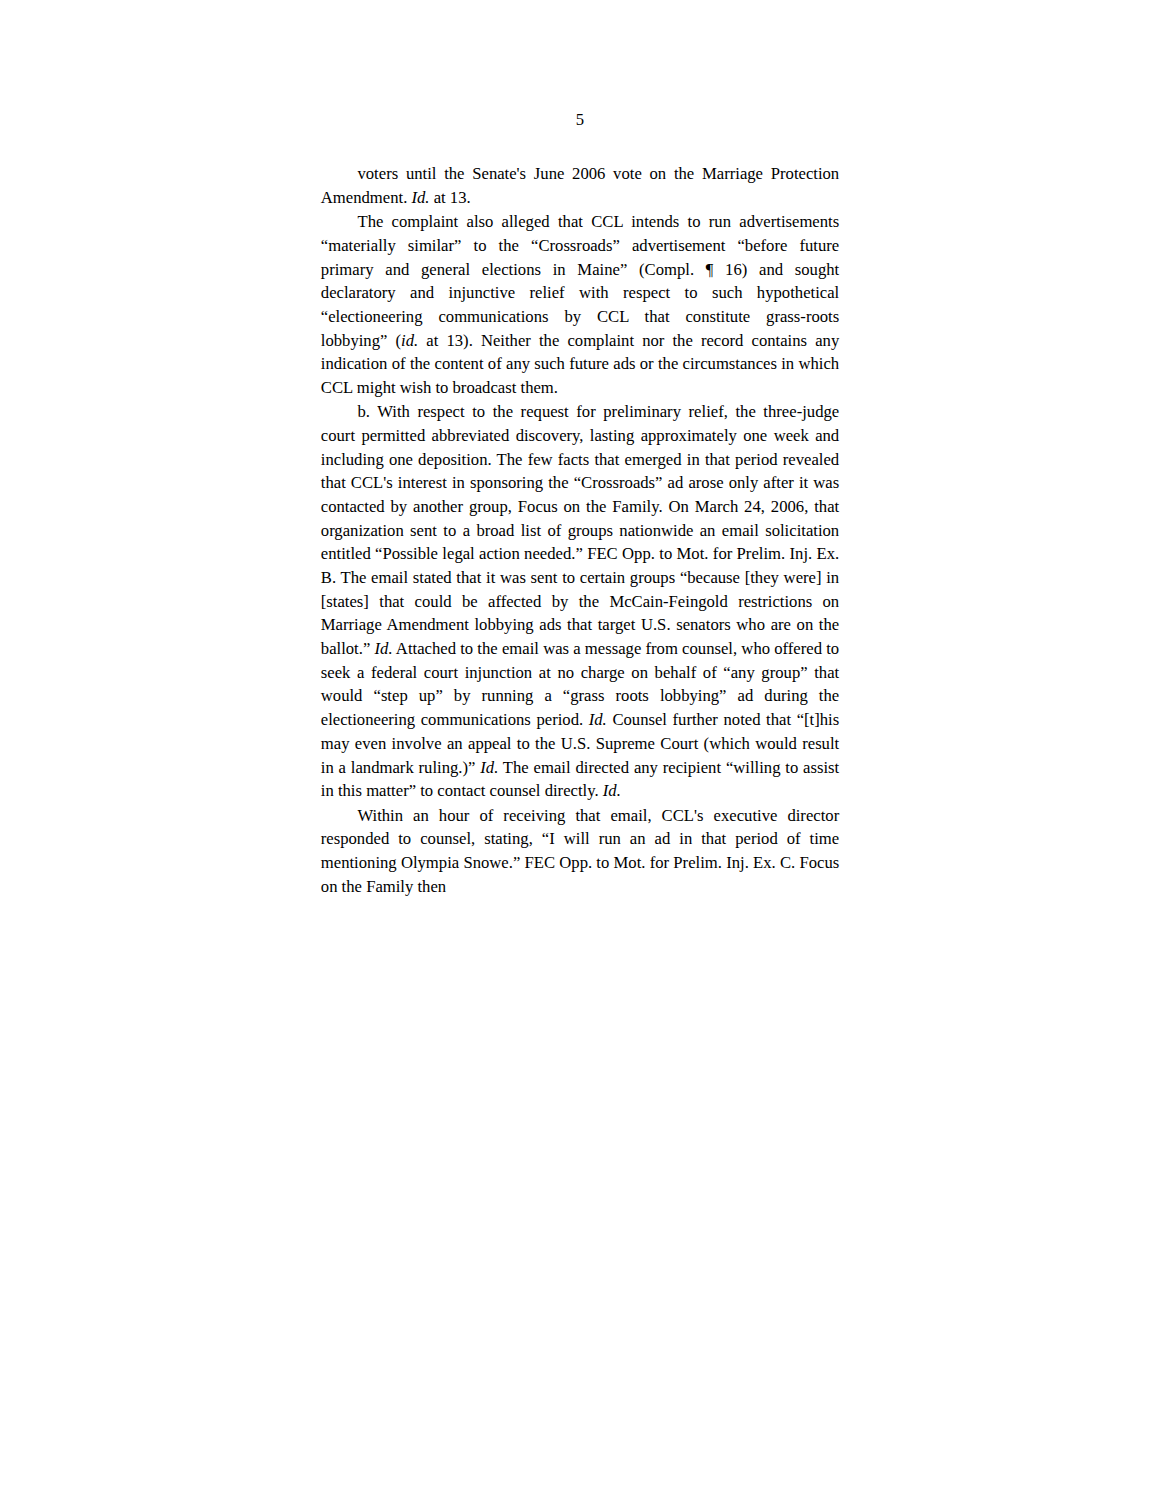5
voters until the Senate's June 2006 vote on the Marriage Protection Amendment. Id. at 13.
The complaint also alleged that CCL intends to run advertisements “materially similar” to the “Crossroads” advertisement “before future primary and general elections in Maine” (Compl. ¶ 16) and sought declaratory and injunctive relief with respect to such hypothetical “electioneering communications by CCL that constitute grass-roots lobbying” (id. at 13). Neither the complaint nor the record contains any indication of the content of any such future ads or the circumstances in which CCL might wish to broadcast them.
b. With respect to the request for preliminary relief, the three-judge court permitted abbreviated discovery, lasting approximately one week and including one deposition. The few facts that emerged in that period revealed that CCL's interest in sponsoring the “Crossroads” ad arose only after it was contacted by another group, Focus on the Family. On March 24, 2006, that organization sent to a broad list of groups nationwide an email solicitation entitled “Possible legal action needed.” FEC Opp. to Mot. for Prelim. Inj. Ex. B. The email stated that it was sent to certain groups “because [they were] in [states] that could be affected by the McCain-Feingold restrictions on Marriage Amendment lobbying ads that target U.S. senators who are on the ballot.” Id. Attached to the email was a message from counsel, who offered to seek a federal court injunction at no charge on behalf of “any group” that would “step up” by running a “grass roots lobbying” ad during the electioneering communications period. Id. Counsel further noted that “[t]his may even involve an appeal to the U.S. Supreme Court (which would result in a landmark ruling.)” Id. The email directed any recipient “willing to assist in this matter” to contact counsel directly. Id.
Within an hour of receiving that email, CCL's executive director responded to counsel, stating, “I will run an ad in that period of time mentioning Olympia Snowe.” FEC Opp. to Mot. for Prelim. Inj. Ex. C. Focus on the Family then